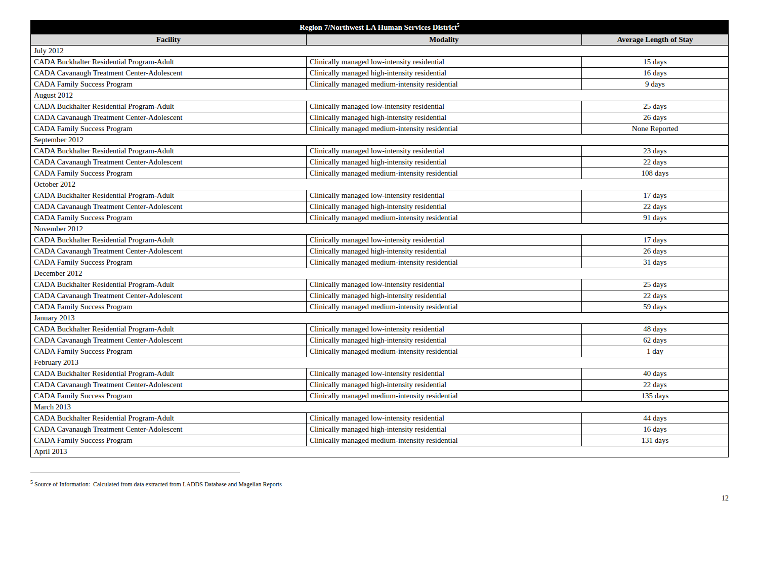Region 7/Northwest LA Human Services District 5
| Facility | Modality | Average Length of Stay |
| --- | --- | --- |
| July 2012 |
| CADA Buckhalter Residential Program-Adult | Clinically managed low-intensity residential | 15 days |
| CADA Cavanaugh Treatment Center-Adolescent | Clinically managed high-intensity residential | 16 days |
| CADA Family Success Program | Clinically managed medium-intensity residential | 9 days |
| August 2012 |
| CADA Buckhalter Residential Program-Adult | Clinically managed low-intensity residential | 25 days |
| CADA Cavanaugh Treatment Center-Adolescent | Clinically managed high-intensity residential | 26 days |
| CADA Family Success Program | Clinically managed medium-intensity residential | None Reported |
| September 2012 |
| CADA Buckhalter Residential Program-Adult | Clinically managed low-intensity residential | 23 days |
| CADA Cavanaugh Treatment Center-Adolescent | Clinically managed high-intensity residential | 22 days |
| CADA Family Success Program | Clinically managed medium-intensity residential | 108 days |
| October 2012 |
| CADA Buckhalter Residential Program-Adult | Clinically managed low-intensity residential | 17 days |
| CADA Cavanaugh Treatment Center-Adolescent | Clinically managed high-intensity residential | 22 days |
| CADA Family Success Program | Clinically managed medium-intensity residential | 91 days |
| November 2012 |
| CADA Buckhalter Residential Program-Adult | Clinically managed low-intensity residential | 17 days |
| CADA Cavanaugh Treatment Center-Adolescent | Clinically managed high-intensity residential | 26 days |
| CADA Family Success Program | Clinically managed medium-intensity residential | 31 days |
| December 2012 |
| CADA Buckhalter Residential Program-Adult | Clinically managed low-intensity residential | 25 days |
| CADA Cavanaugh Treatment Center-Adolescent | Clinically managed high-intensity residential | 22 days |
| CADA Family Success Program | Clinically managed medium-intensity residential | 59 days |
| January 2013 |
| CADA Buckhalter Residential Program-Adult | Clinically managed low-intensity residential | 48 days |
| CADA Cavanaugh Treatment Center-Adolescent | Clinically managed high-intensity residential | 62 days |
| CADA Family Success Program | Clinically managed medium-intensity residential | 1 day |
| February 2013 |
| CADA Buckhalter Residential Program-Adult | Clinically managed low-intensity residential | 40 days |
| CADA Cavanaugh Treatment Center-Adolescent | Clinically managed high-intensity residential | 22 days |
| CADA Family Success Program | Clinically managed medium-intensity residential | 135 days |
| March 2013 |
| CADA Buckhalter Residential Program-Adult | Clinically managed low-intensity residential | 44 days |
| CADA Cavanaugh Treatment Center-Adolescent | Clinically managed high-intensity residential | 16 days |
| CADA Family Success Program | Clinically managed medium-intensity residential | 131 days |
| April 2013 |
5 Source of Information: Calculated from data extracted from LADDS Database and Magellan Reports
12